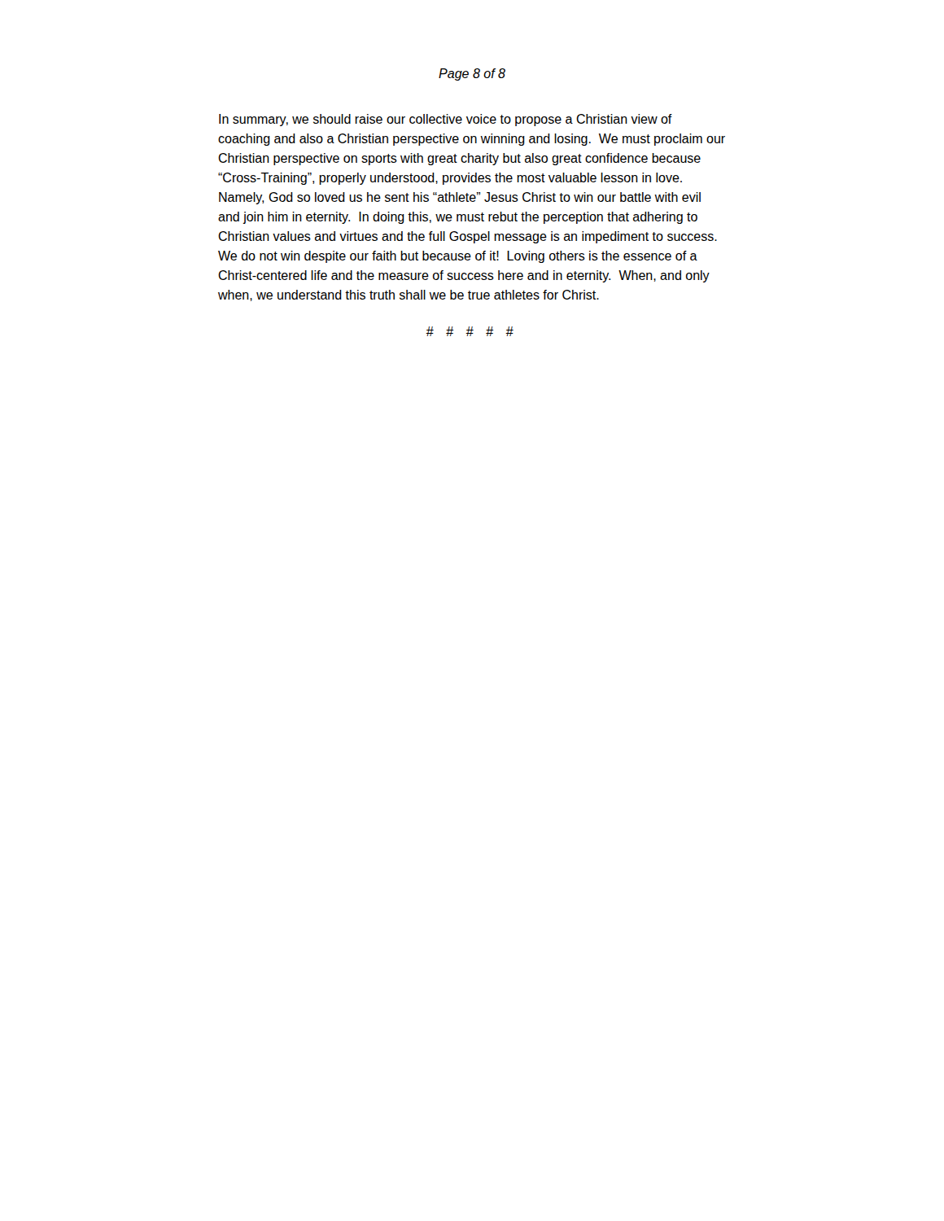Page 8 of 8
In summary, we should raise our collective voice to propose a Christian view of coaching and also a Christian perspective on winning and losing. We must proclaim our Christian perspective on sports with great charity but also great confidence because “Cross-Training”, properly understood, provides the most valuable lesson in love. Namely, God so loved us he sent his “athlete” Jesus Christ to win our battle with evil and join him in eternity. In doing this, we must rebut the perception that adhering to Christian values and virtues and the full Gospel message is an impediment to success. We do not win despite our faith but because of it! Loving others is the essence of a Christ-centered life and the measure of success here and in eternity. When, and only when, we understand this truth shall we be true athletes for Christ.
# # # # #